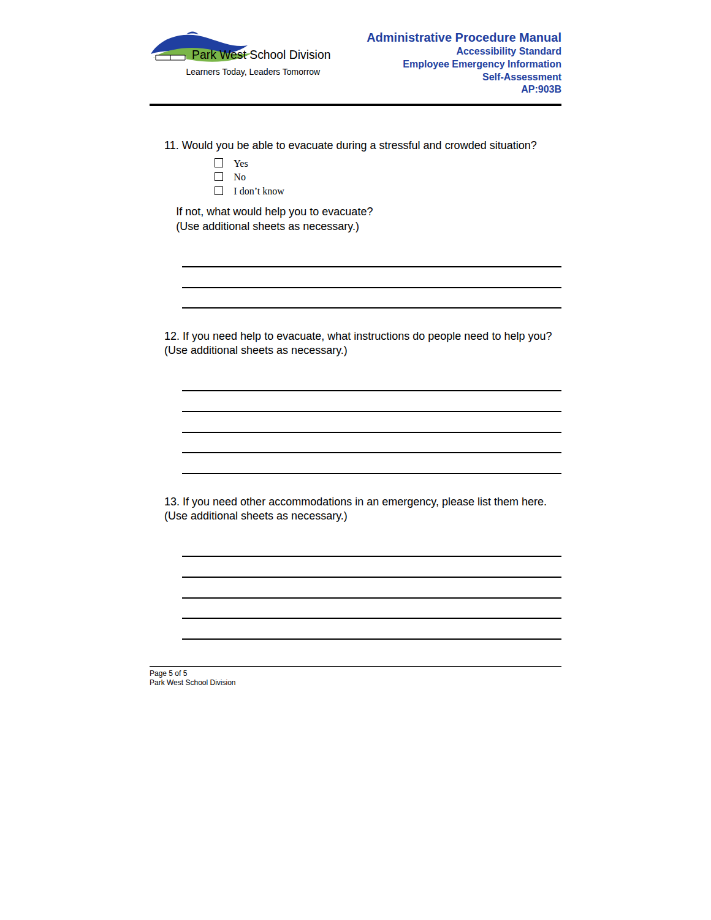Park West School Division
Learners Today, Leaders Tomorrow
Administrative Procedure Manual
Accessibility Standard
Employee Emergency Information
Self-Assessment
AP:903B
11. Would you be able to evacuate during a stressful and crowded situation?
Yes
No
I don’t know
If not, what would help you to evacuate?
(Use additional sheets as necessary.)
12. If you need help to evacuate, what instructions do people need to help you? (Use additional sheets as necessary.)
13. If you need other accommodations in an emergency, please list them here. (Use additional sheets as necessary.)
Page 5 of 5
Park West School Division